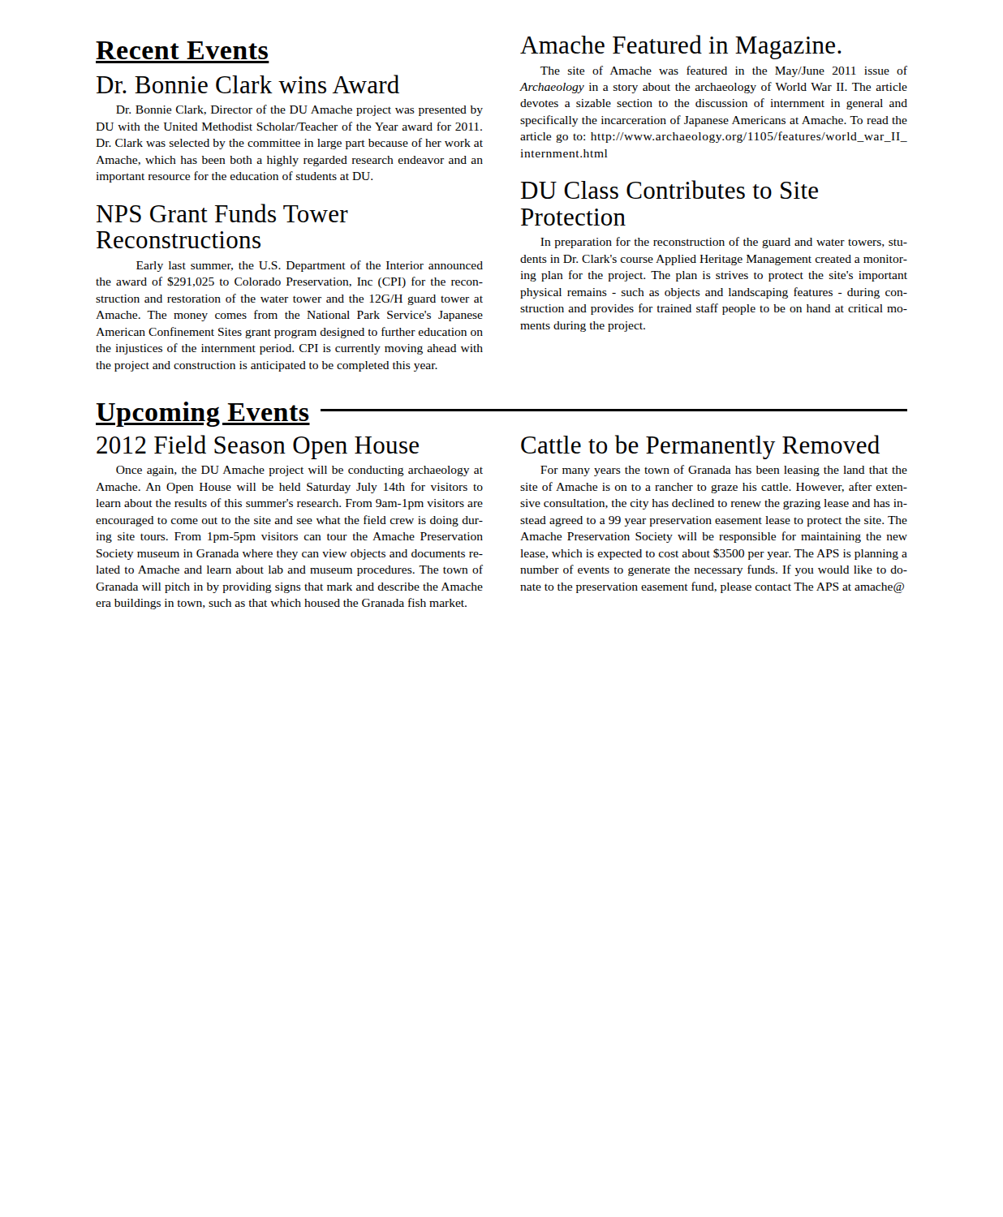Recent Events
Dr. Bonnie Clark wins Award
Dr. Bonnie Clark, Director of the DU Amache project was presented by DU with the United Methodist Scholar/Teacher of the Year award for 2011. Dr. Clark was selected by the committee in large part because of her work at Amache, which has been both a highly regarded research endeavor and an important resource for the education of students at DU.
NPS Grant Funds Tower Reconstructions
Early last summer, the U.S. Department of the Interior announced the award of $291,025 to Colorado Preservation, Inc (CPI) for the reconstruction and restoration of the water tower and the 12G/H guard tower at Amache. The money comes from the National Park Service's Japanese American Confinement Sites grant program designed to further education on the injustices of the internment period. CPI is currently moving ahead with the project and construction is anticipated to be completed this year.
Amache Featured in Magazine.
The site of Amache was featured in the May/June 2011 issue of Archaeology in a story about the archaeology of World War II. The article devotes a sizable section to the discussion of internment in general and specifically the incarceration of Japanese Americans at Amache. To read the article go to: http://www.archaeology.org/1105/features/world_war_II_internment.html
DU Class Contributes to Site Protection
In preparation for the reconstruction of the guard and water towers, students in Dr. Clark's course Applied Heritage Management created a monitoring plan for the project. The plan is strives to protect the site's important physical remains - such as objects and landscaping features - during construction and provides for trained staff people to be on hand at critical moments during the project.
Upcoming Events
2012 Field Season Open House
Once again, the DU Amache project will be conducting archaeology at Amache. An Open House will be held Saturday July 14th for visitors to learn about the results of this summer's research. From 9am-1pm visitors are encouraged to come out to the site and see what the field crew is doing during site tours. From 1pm-5pm visitors can tour the Amache Preservation Society museum in Granada where they can view objects and documents related to Amache and learn about lab and museum procedures. The town of Granada will pitch in by providing signs that mark and describe the Amache era buildings in town, such as that which housed the Granada fish market.
Cattle to be Permanently Removed
For many years the town of Granada has been leasing the land that the site of Amache is on to a rancher to graze his cattle. However, after extensive consultation, the city has declined to renew the grazing lease and has instead agreed to a 99 year preservation easement lease to protect the site. The Amache Preservation Society will be responsible for maintaining the new lease, which is expected to cost about $3500 per year. The APS is planning a number of events to generate the necessary funds. If you would like to donate to the preservation easement fund, please contact The APS at amache@